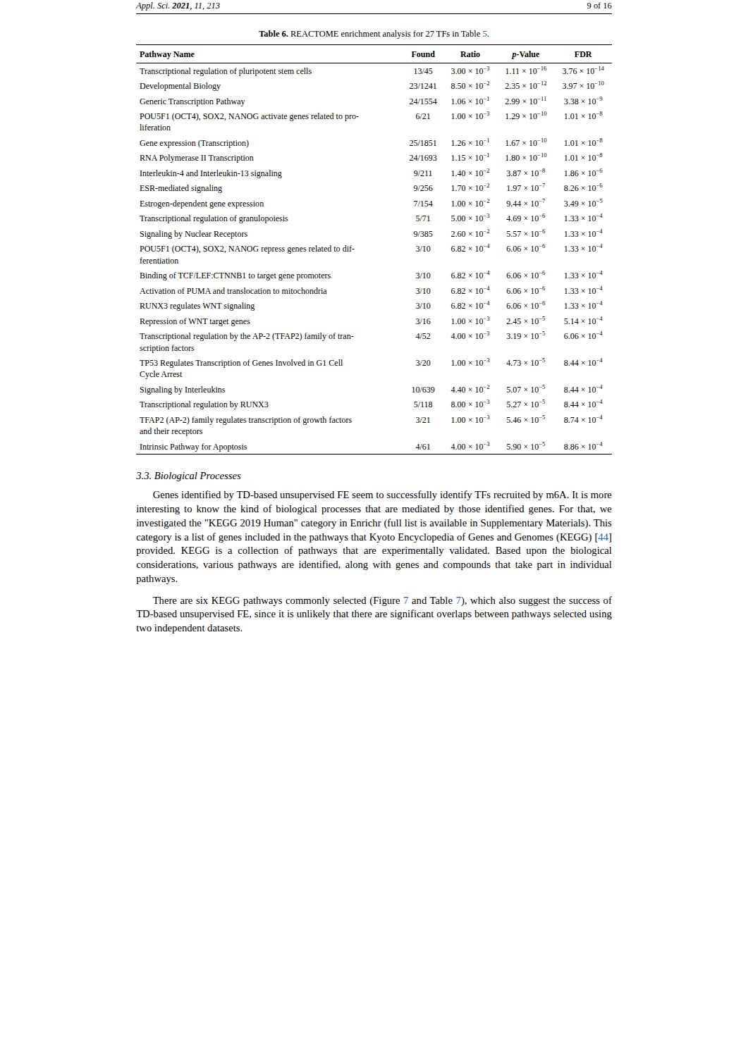Appl. Sci. 2021, 11, 213 9 of 16
Table 6. REACTOME enrichment analysis for 27 TFs in Table 5.
| Pathway Name | Found | Ratio | p -Value | FDR |
| --- | --- | --- | --- | --- |
| Transcriptional regulation of pluripotent stem cells | 13/45 | 3.00 × 10 −3 | 1.11 × 10 −16 | 3.76 × 10 −14 |
| Developmental Biology | 23/1241 | 8.50 × 10 −2 | 2.35 × 10 −12 | 3.97 × 10 −10 |
| Generic Transcription Pathway | 24/1554 | 1.06 × 10 −1 | 2.99 × 10 −11 | 3.38 × 10 −9 |
| POU5F1 (OCT4), SOX2, NANOG activate genes related to pro- liferation | 6/21 | 1.00 × 10 −3 | 1.29 × 10 −10 | 1.01 × 10 −8 |
| Gene expression (Transcription) | 25/1851 | 1.26 × 10 −1 | 1.67 × 10 −10 | 1.01 × 10 −8 |
| RNA Polymerase II Transcription | 24/1693 | 1.15 × 10 −1 | 1.80 × 10 −10 | 1.01 × 10 −8 |
| Interleukin-4 and Interleukin-13 signaling | 9/211 | 1.40 × 10 −2 | 3.87 × 10 −8 | 1.86 × 10 −6 |
| ESR-mediated signaling | 9/256 | 1.70 × 10 −2 | 1.97 × 10 −7 | 8.26 × 10 −6 |
| Estrogen-dependent gene expression | 7/154 | 1.00 × 10 −2 | 9.44 × 10 −7 | 3.49 × 10 −5 |
| Transcriptional regulation of granulopoiesis | 5/71 | 5.00 × 10 −3 | 4.69 × 10 −6 | 1.33 × 10 −4 |
| Signaling by Nuclear Receptors | 9/385 | 2.60 × 10 −2 | 5.57 × 10 −6 | 1.33 × 10 −4 |
| POU5F1 (OCT4), SOX2, NANOG repress genes related to dif- ferentiation | 3/10 | 6.82 × 10 −4 | 6.06 × 10 −6 | 1.33 × 10 −4 |
| Binding of TCF/LEF:CTNNB1 to target gene promoters | 3/10 | 6.82 × 10 −4 | 6.06 × 10 −6 | 1.33 × 10 −4 |
| Activation of PUMA and translocation to mitochondria | 3/10 | 6.82 × 10 −4 | 6.06 × 10 −6 | 1.33 × 10 −4 |
| RUNX3 regulates WNT signaling | 3/10 | 6.82 × 10 −4 | 6.06 × 10 −6 | 1.33 × 10 −4 |
| Repression of WNT target genes | 3/16 | 1.00 × 10 −3 | 2.45 × 10 −5 | 5.14 × 10 −4 |
| Transcriptional regulation by the AP-2 (TFAP2) family of tran- scription factors | 4/52 | 4.00 × 10 −3 | 3.19 × 10 −5 | 6.06 × 10 −4 |
| TP53 Regulates Transcription of Genes Involved in G1 Cell Cycle Arrest | 3/20 | 1.00 × 10 −3 | 4.73 × 10 −5 | 8.44 × 10 −4 |
| Signaling by Interleukins | 10/639 | 4.40 × 10 −2 | 5.07 × 10 −5 | 8.44 × 10 −4 |
| Transcriptional regulation by RUNX3 | 5/118 | 8.00 × 10 −3 | 5.27 × 10 −5 | 8.44 × 10 −4 |
| TFAP2 (AP-2) family regulates transcription of growth factors and their receptors | 3/21 | 1.00 × 10 −3 | 5.46 × 10 −5 | 8.74 × 10 −4 |
| Intrinsic Pathway for Apoptosis | 4/61 | 4.00 × 10 −3 | 5.90 × 10 −5 | 8.86 × 10 −4 |
3.3. Biological Processes
Genes identified by TD-based unsupervised FE seem to successfully identify TFs recruited by m6A. It is more interesting to know the kind of biological processes that are mediated by those identified genes. For that, we investigated the "KEGG 2019 Human" category in Enrichr (full list is available in Supplementary Materials). This category is a list of genes included in the pathways that Kyoto Encyclopedia of Genes and Genomes (KEGG) [44] provided. KEGG is a collection of pathways that are experimentally validated. Based upon the biological considerations, various pathways are identified, along with genes and compounds that take part in individual pathways.
There are six KEGG pathways commonly selected (Figure 7 and Table 7), which also suggest the success of TD-based unsupervised FE, since it is unlikely that there are significant overlaps between pathways selected using two independent datasets.